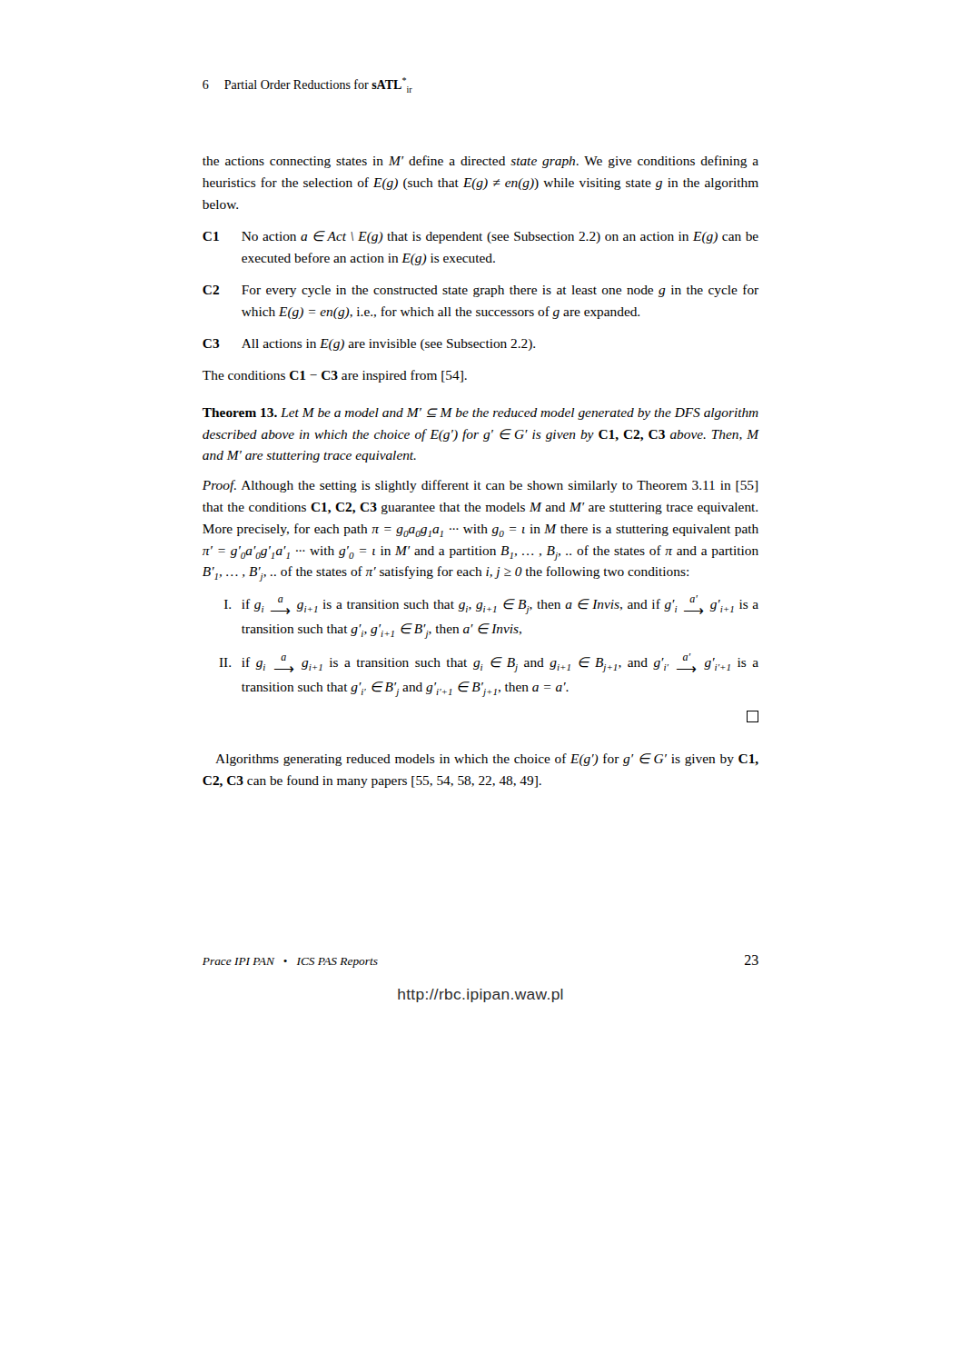6 Partial Order Reductions for sATL*ir
the actions connecting states in M′ define a directed state graph. We give conditions defining a heuristics for the selection of E(g) (such that E(g) ≠ en(g)) while visiting state g in the algorithm below.
C1
No action a ∈ Act \ E(g) that is dependent (see Subsection 2.2) on an action in E(g) can be executed before an action in E(g) is executed.
C2
For every cycle in the constructed state graph there is at least one node g in the cycle for which E(g) = en(g), i.e., for which all the successors of g are expanded.
C3
All actions in E(g) are invisible (see Subsection 2.2).
The conditions C1 − C3 are inspired from [54].
Theorem 13. Let M be a model and M′ ⊆ M be the reduced model generated by the DFS algorithm described above in which the choice of E(g′) for g′ ∈ G′ is given by C1, C2, C3 above. Then, M and M′ are stuttering trace equivalent.
Proof. Although the setting is slightly different it can be shown similarly to Theorem 3.11 in [55] that the conditions C1, C2, C3 guarantee that the models M and M′ are stuttering trace equivalent. More precisely, for each path π = g0a0g1a1 ··· with g0 = ι in M there is a stuttering equivalent path π′ = g′0a′0g′1a′1 ··· with g′0 = ι in M′ and a partition B1, … , Bj, .. of the states of π and a partition B′1, … , B′j, .. of the states of π′ satisfying for each i, j ≥ 0 the following two conditions:
I.
if gi a⟶ gi+1 is a transition such that gi, gi+1 ∈ Bj, then a ∈ Invis, and if g′i a′⟶ g′i+1 is a transition such that g′i, g′i+1 ∈ B′j, then a′ ∈ Invis,
II.
if gi a⟶ gi+1 is a transition such that gi ∈ Bj and gi+1 ∈ Bj+1, and g′i′ a′⟶ g′i′+1 is a transition such that g′i′ ∈ B′j and g′i′+1 ∈ B′j+1, then a = a′.
Algorithms generating reduced models in which the choice of E(g′) for g′ ∈ G′ is given by C1, C2, C3 can be found in many papers [55, 54, 58, 22, 48, 49].
Prace IPI PAN • ICS PAS Reports
23
http://rbc.ipipan.waw.pl